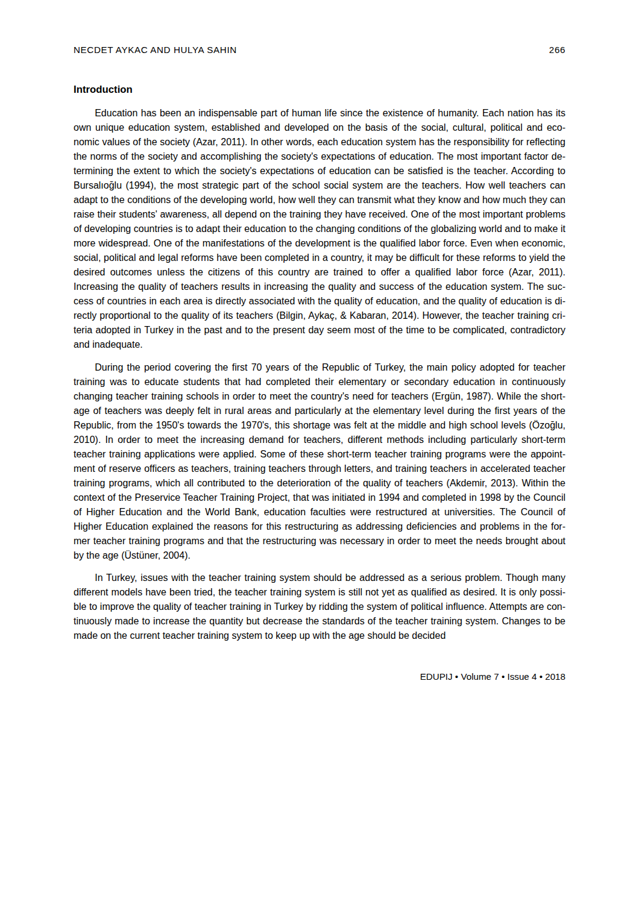Necdet Aykac and Hulya Sahin 266
Introduction
Education has been an indispensable part of human life since the existence of humanity. Each nation has its own unique education system, established and developed on the basis of the social, cultural, political and economic values of the society (Azar, 2011). In other words, each education system has the responsibility for reflecting the norms of the society and accomplishing the society's expectations of education. The most important factor determining the extent to which the society's expectations of education can be satisfied is the teacher. According to Bursalıoğlu (1994), the most strategic part of the school social system are the teachers. How well teachers can adapt to the conditions of the developing world, how well they can transmit what they know and how much they can raise their students' awareness, all depend on the training they have received. One of the most important problems of developing countries is to adapt their education to the changing conditions of the globalizing world and to make it more widespread. One of the manifestations of the development is the qualified labor force. Even when economic, social, political and legal reforms have been completed in a country, it may be difficult for these reforms to yield the desired outcomes unless the citizens of this country are trained to offer a qualified labor force (Azar, 2011). Increasing the quality of teachers results in increasing the quality and success of the education system. The success of countries in each area is directly associated with the quality of education, and the quality of education is directly proportional to the quality of its teachers (Bilgin, Aykaç, & Kabaran, 2014). However, the teacher training criteria adopted in Turkey in the past and to the present day seem most of the time to be complicated, contradictory and inadequate.
During the period covering the first 70 years of the Republic of Turkey, the main policy adopted for teacher training was to educate students that had completed their elementary or secondary education in continuously changing teacher training schools in order to meet the country's need for teachers (Ergün, 1987). While the shortage of teachers was deeply felt in rural areas and particularly at the elementary level during the first years of the Republic, from the 1950's towards the 1970's, this shortage was felt at the middle and high school levels (Özoğlu, 2010). In order to meet the increasing demand for teachers, different methods including particularly short-term teacher training applications were applied. Some of these short-term teacher training programs were the appointment of reserve officers as teachers, training teachers through letters, and training teachers in accelerated teacher training programs, which all contributed to the deterioration of the quality of teachers (Akdemir, 2013). Within the context of the Preservice Teacher Training Project, that was initiated in 1994 and completed in 1998 by the Council of Higher Education and the World Bank, education faculties were restructured at universities. The Council of Higher Education explained the reasons for this restructuring as addressing deficiencies and problems in the former teacher training programs and that the restructuring was necessary in order to meet the needs brought about by the age (Üstüner, 2004).
In Turkey, issues with the teacher training system should be addressed as a serious problem. Though many different models have been tried, the teacher training system is still not yet as qualified as desired. It is only possible to improve the quality of teacher training in Turkey by ridding the system of political influence. Attempts are continuously made to increase the quantity but decrease the standards of the teacher training system. Changes to be made on the current teacher training system to keep up with the age should be decided
EDUPIJ • Volume 7 • Issue 4 • 2018